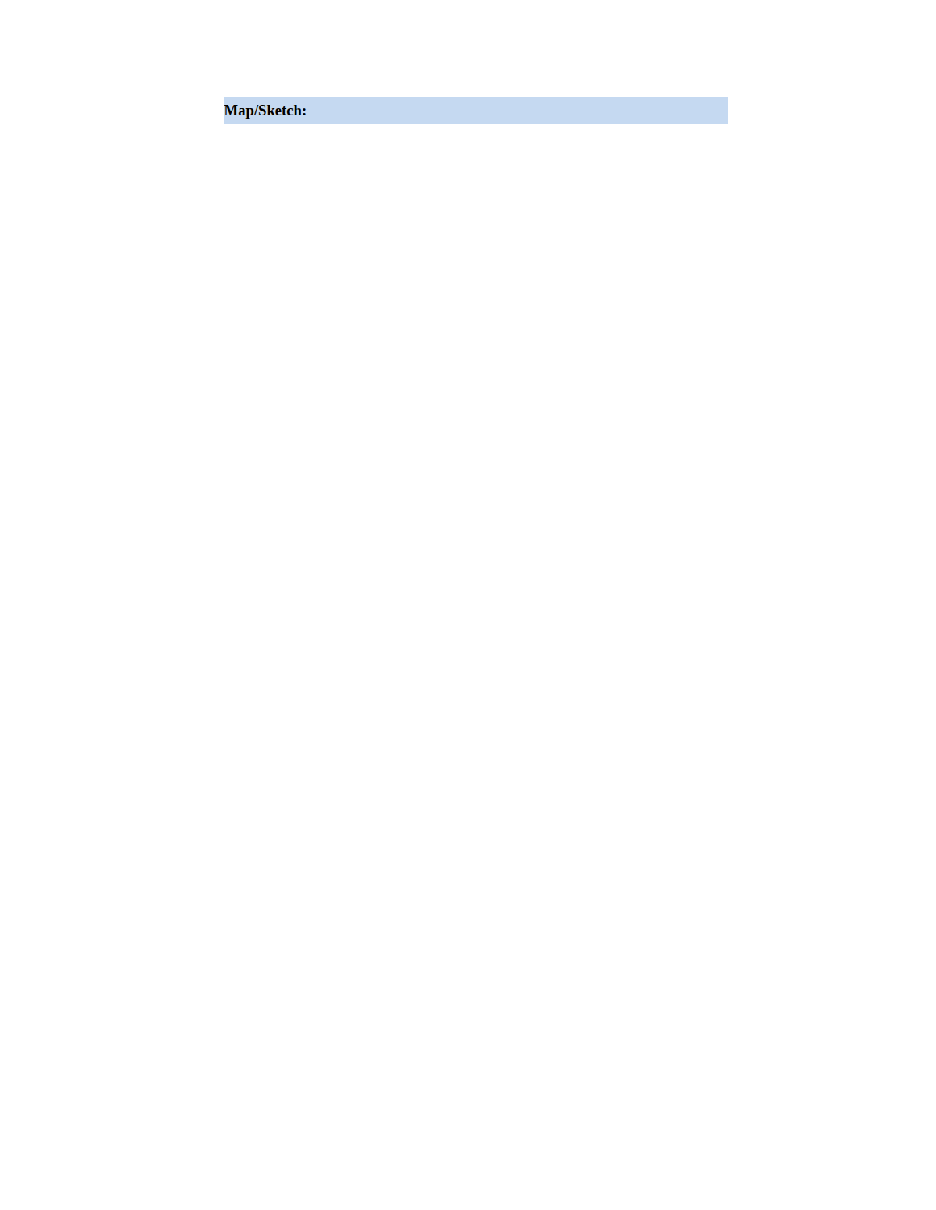Map/Sketch: